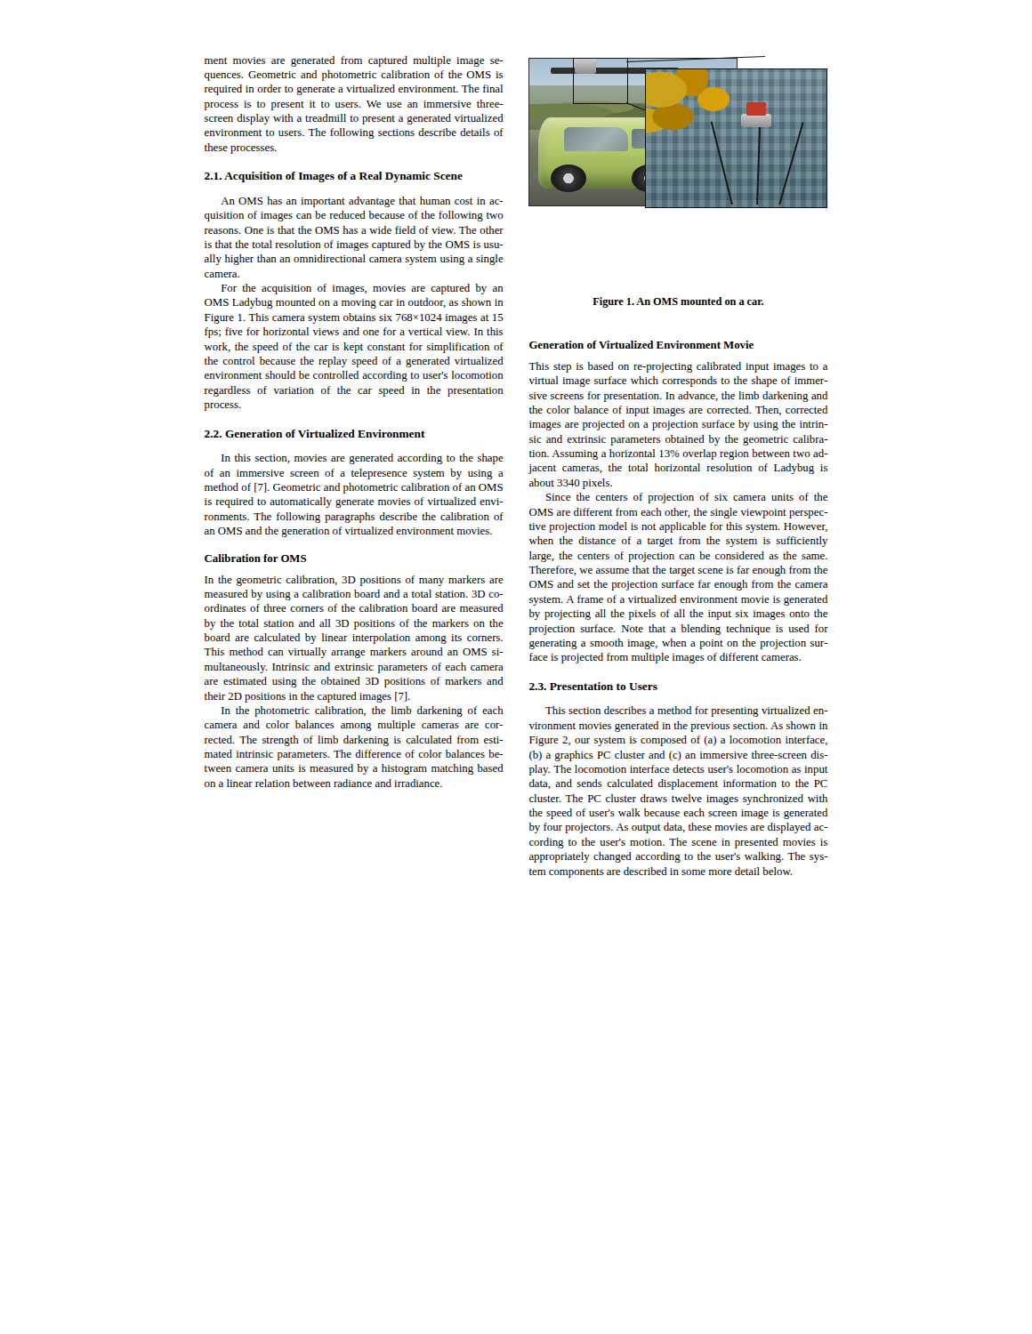ment movies are generated from captured multiple image sequences. Geometric and photometric calibration of the OMS is required in order to generate a virtualized environment. The final process is to present it to users. We use an immersive three-screen display with a treadmill to present a generated virtualized environment to users. The following sections describe details of these processes.
2.1. Acquisition of Images of a Real Dynamic Scene
An OMS has an important advantage that human cost in acquisition of images can be reduced because of the following two reasons. One is that the OMS has a wide field of view. The other is that the total resolution of images captured by the OMS is usually higher than an omnidirectional camera system using a single camera.
For the acquisition of images, movies are captured by an OMS Ladybug mounted on a moving car in outdoor, as shown in Figure 1. This camera system obtains six 768×1024 images at 15 fps; five for horizontal views and one for a vertical view. In this work, the speed of the car is kept constant for simplification of the control because the replay speed of a generated virtualized environment should be controlled according to user's locomotion regardless of variation of the car speed in the presentation process.
2.2. Generation of Virtualized Environment
In this section, movies are generated according to the shape of an immersive screen of a telepresence system by using a method of [7]. Geometric and photometric calibration of an OMS is required to automatically generate movies of virtualized environments. The following paragraphs describe the calibration of an OMS and the generation of virtualized environment movies.
Calibration for OMS
In the geometric calibration, 3D positions of many markers are measured by using a calibration board and a total station. 3D coordinates of three corners of the calibration board are measured by the total station and all 3D positions of the markers on the board are calculated by linear interpolation among its corners. This method can virtually arrange markers around an OMS simultaneously. Intrinsic and extrinsic parameters of each camera are estimated using the obtained 3D positions of markers and their 2D positions in the captured images [7].
In the photometric calibration, the limb darkening of each camera and color balances among multiple cameras are corrected. The strength of limb darkening is calculated from estimated intrinsic parameters. The difference of color balances between camera units is measured by a histogram matching based on a linear relation between radiance and irradiance.
Figure 1. An OMS mounted on a car.
Generation of Virtualized Environment Movie
This step is based on re-projecting calibrated input images to a virtual image surface which corresponds to the shape of immersive screens for presentation. In advance, the limb darkening and the color balance of input images are corrected. Then, corrected images are projected on a projection surface by using the intrinsic and extrinsic parameters obtained by the geometric calibration. Assuming a horizontal 13% overlap region between two adjacent cameras, the total horizontal resolution of Ladybug is about 3340 pixels.
Since the centers of projection of six camera units of the OMS are different from each other, the single viewpoint perspective projection model is not applicable for this system. However, when the distance of a target from the system is sufficiently large, the centers of projection can be considered as the same. Therefore, we assume that the target scene is far enough from the OMS and set the projection surface far enough from the camera system. A frame of a virtualized environment movie is generated by projecting all the pixels of all the input six images onto the projection surface. Note that a blending technique is used for generating a smooth image, when a point on the projection surface is projected from multiple images of different cameras.
2.3. Presentation to Users
This section describes a method for presenting virtualized environment movies generated in the previous section. As shown in Figure 2, our system is composed of (a) a locomotion interface, (b) a graphics PC cluster and (c) an immersive three-screen display. The locomotion interface detects user's locomotion as input data, and sends calculated displacement information to the PC cluster. The PC cluster draws twelve images synchronized with the speed of user's walk because each screen image is generated by four projectors. As output data, these movies are displayed according to the user's motion. The scene in presented movies is appropriately changed according to the user's walking. The system components are described in some more detail below.